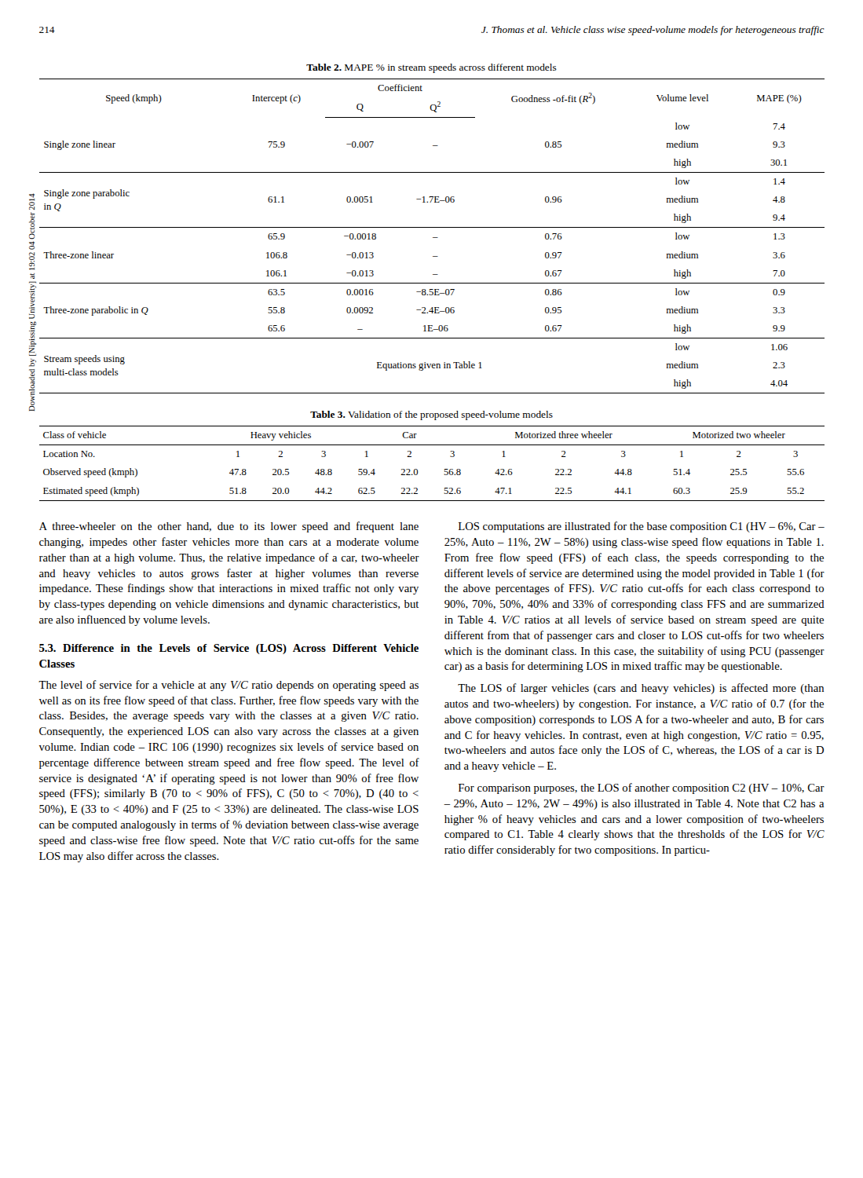Downloaded by [Nipissing University] at 19:02 04 October 2014
214 J. Thomas et al. Vehicle class wise speed-volume models for heterogeneous traffic
Table 2. MAPE % in stream speeds across different models
| Speed (kmph) | Intercept ( c ) | Coefficient | Goodness -of-fit ( R 2 ) | Volume level | MAPE (%) |
| --- | --- | --- | --- | --- | --- |
| Q | Q 2 |
| Single zone linear | 75.9 | −0.007 | – | 0.85 | low | 7.4 |
| medium | 9.3 |
| high | 30.1 |
| Single zone parabolic in Q | 61.1 | 0.0051 | −1.7E–06 | 0.96 | low | 1.4 |
| medium | 4.8 |
| high | 9.4 |
| Three-zone linear | 65.9 | −0.0018 | – | 0.76 | low | 1.3 |
| 106.8 | −0.013 | – | 0.97 | medium | 3.6 |
| 106.1 | −0.013 | – | 0.67 | high | 7.0 |
| Three-zone parabolic in Q | 63.5 | 0.0016 | −8.5E–07 | 0.86 | low | 0.9 |
| 55.8 | 0.0092 | −2.4E–06 | 0.95 | medium | 3.3 |
| 65.6 | – | 1E–06 | 0.67 | high | 9.9 |
| Stream speeds using multi-class models | Equations given in Table 1 | low | 1.06 |
| medium | 2.3 |
| high | 4.04 |
Table 3. Validation of the proposed speed-volume models
| Class of vehicle | Heavy vehicles | Car | Motorized three wheeler | Motorized two wheeler |
| --- | --- | --- | --- | --- |
| Location No. | 1 | 2 | 3 | 1 | 2 | 3 | 1 | 2 | 3 | 1 | 2 | 3 |
| Observed speed (kmph) | 47.8 | 20.5 | 48.8 | 59.4 | 22.0 | 56.8 | 42.6 | 22.2 | 44.8 | 51.4 | 25.5 | 55.6 |
| Estimated speed (kmph) | 51.8 | 20.0 | 44.2 | 62.5 | 22.2 | 52.6 | 47.1 | 22.5 | 44.1 | 60.3 | 25.9 | 55.2 |
A three-wheeler on the other hand, due to its lower speed and frequent lane changing, impedes other faster vehicles more than cars at a moderate volume rather than at a high volume. Thus, the relative impedance of a car, two-wheeler and heavy vehicles to autos grows faster at higher volumes than reverse impedance. These findings show that interactions in mixed traffic not only vary by class-types depending on vehicle dimensions and dynamic characteristics, but are also influenced by volume levels.
5.3. Difference in the Levels of Service (LOS) Across Different Vehicle Classes
The level of service for a vehicle at any V/C ratio depends on operating speed as well as on its free flow speed of that class. Further, free flow speeds vary with the class. Besides, the average speeds vary with the classes at a given V/C ratio. Consequently, the experienced LOS can also vary across the classes at a given volume. Indian code – IRC 106 (1990) recognizes six levels of service based on percentage difference between stream speed and free flow speed. The level of service is designated ‘A’ if operating speed is not lower than 90% of free flow speed (FFS); similarly B (70 to < 90% of FFS), C (50 to < 70%), D (40 to < 50%), E (33 to < 40%) and F (25 to < 33%) are delineated. The class-wise LOS can be computed analogously in terms of % deviation between class-wise average speed and class-wise free flow speed. Note that V/C ratio cut-offs for the same LOS may also differ across the classes.
LOS computations are illustrated for the base composition C1 (HV – 6%, Car – 25%, Auto – 11%, 2W – 58%) using class-wise speed flow equations in Table 1. From free flow speed (FFS) of each class, the speeds corresponding to the different levels of service are determined using the model provided in Table 1 (for the above percentages of FFS). V/C ratio cut-offs for each class correspond to 90%, 70%, 50%, 40% and 33% of corresponding class FFS and are summarized in Table 4. V/C ratios at all levels of service based on stream speed are quite different from that of passenger cars and closer to LOS cut-offs for two wheelers which is the dominant class. In this case, the suitability of using PCU (passenger car) as a basis for determining LOS in mixed traffic may be questionable.
The LOS of larger vehicles (cars and heavy vehicles) is affected more (than autos and two-wheelers) by congestion. For instance, a V/C ratio of 0.7 (for the above composition) corresponds to LOS A for a two-wheeler and auto, B for cars and C for heavy vehicles. In contrast, even at high congestion, V/C ratio = 0.95, two-wheelers and autos face only the LOS of C, whereas, the LOS of a car is D and a heavy vehicle – E.
For comparison purposes, the LOS of another composition C2 (HV – 10%, Car – 29%, Auto – 12%, 2W – 49%) is also illustrated in Table 4. Note that C2 has a higher % of heavy vehicles and cars and a lower composition of two-wheelers compared to C1. Table 4 clearly shows that the thresholds of the LOS for V/C ratio differ considerably for two compositions. In particu-